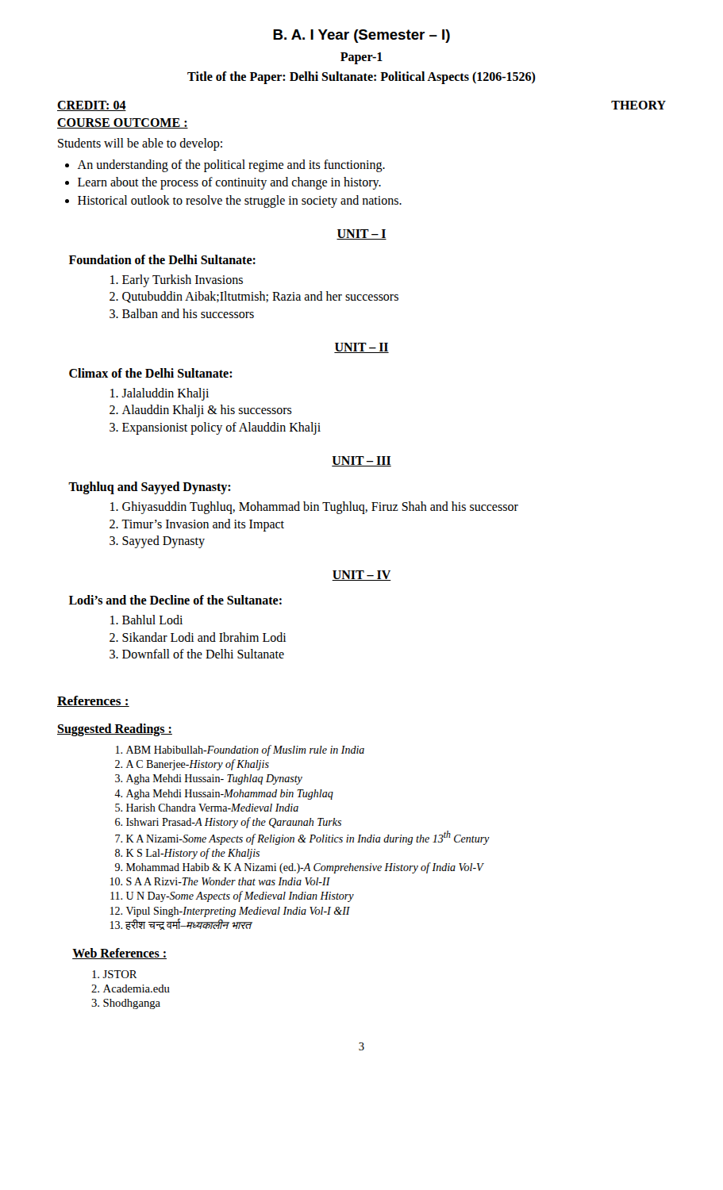B. A. I Year (Semester – I)
Paper-1
Title of the Paper: Delhi Sultanate: Political Aspects (1206-1526)
CREDIT: 04 THEORY
COURSE OUTCOME :
Students will be able to develop:
An understanding of the political regime and its functioning.
Learn about the process of continuity and change in history.
Historical outlook to resolve the struggle in society and nations.
UNIT – I
Foundation of the Delhi Sultanate:
Early Turkish Invasions
Qutubuddin Aibak;Iltutmish; Razia and her successors
Balban and his successors
UNIT – II
Climax of the Delhi Sultanate:
Jalaluddin Khalji
Alauddin Khalji & his successors
Expansionist policy of Alauddin Khalji
UNIT – III
Tughluq and Sayyed Dynasty:
Ghiyasuddin Tughluq, Mohammad bin Tughluq, Firuz Shah and his successor
Timur’s Invasion and its Impact
Sayyed Dynasty
UNIT – IV
Lodi’s and the Decline of the Sultanate:
Bahlul Lodi
Sikandar Lodi and Ibrahim Lodi
Downfall of the Delhi Sultanate
References :
Suggested Readings :
ABM Habibullah-Foundation of Muslim rule in India
A C Banerjee-History of Khaljis
Agha Mehdi Hussain- Tughlaq Dynasty
Agha Mehdi Hussain-Mohammad bin Tughlaq
Harish Chandra Verma-Medieval India
Ishwari Prasad-A History of the Qaraunah Turks
K A Nizami-Some Aspects of Religion & Politics in India during the 13th Century
K S Lal-History of the Khaljis
Mohammad Habib & K A Nizami (ed.)-A Comprehensive History of India Vol-V
S A A Rizvi-The Wonder that was India Vol-II
U N Day-Some Aspects of Medieval Indian History
Vipul Singh-Interpreting Medieval India Vol-I &II
हरीश चन्द्र वर्मा–मध्यकालीन भारत
Web References :
JSTOR
Academia.edu
Shodhganga
3